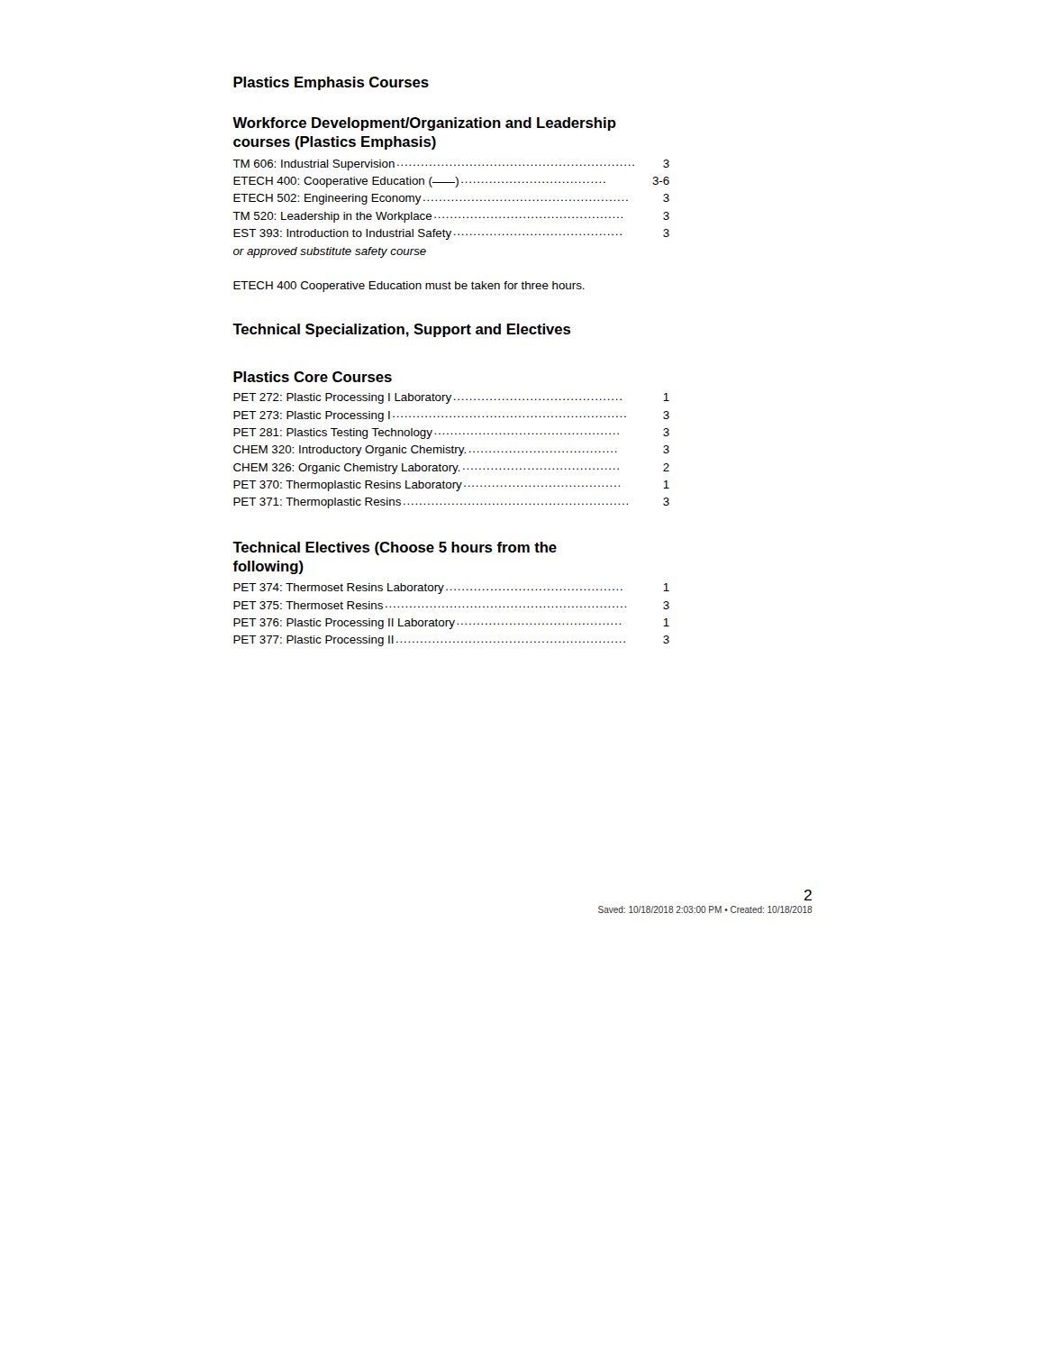Plastics Emphasis Courses
Workforce Development/Organization and Leadership
courses (Plastics Emphasis)
TM 606: Industrial Supervision........................................................... 3
ETECH 400: Cooperative Education ( ).................................... 3-6
ETECH 502: Engineering Economy................................................... 3
TM 520: Leadership in the Workplace............................................... 3
EST 393: Introduction to Industrial Safety.......................................... 3
or approved substitute safety course
ETECH 400 Cooperative Education must be taken for three hours.
Technical Specialization, Support and Electives
Plastics Core Courses
PET 272: Plastic Processing I Laboratory.......................................... 1
PET 273: Plastic Processing I.......................................................... 3
PET 281: Plastics Testing Technology.............................................. 3
CHEM 320: Introductory Organic Chemistry...................................... 3
CHEM 326: Organic Chemistry Laboratory........................................ 2
PET 370: Thermoplastic Resins Laboratory....................................... 1
PET 371: Thermoplastic Resins........................................................ 3
Technical Electives (Choose 5 hours from the
following)
PET 374: Thermoset Resins Laboratory............................................ 1
PET 375: Thermoset Resins............................................................ 3
PET 376: Plastic Processing II Laboratory......................................... 1
PET 377: Plastic Processing II......................................................... 3
2
Saved: 10/18/2018 2:03:00 PM • Created: 10/18/2018